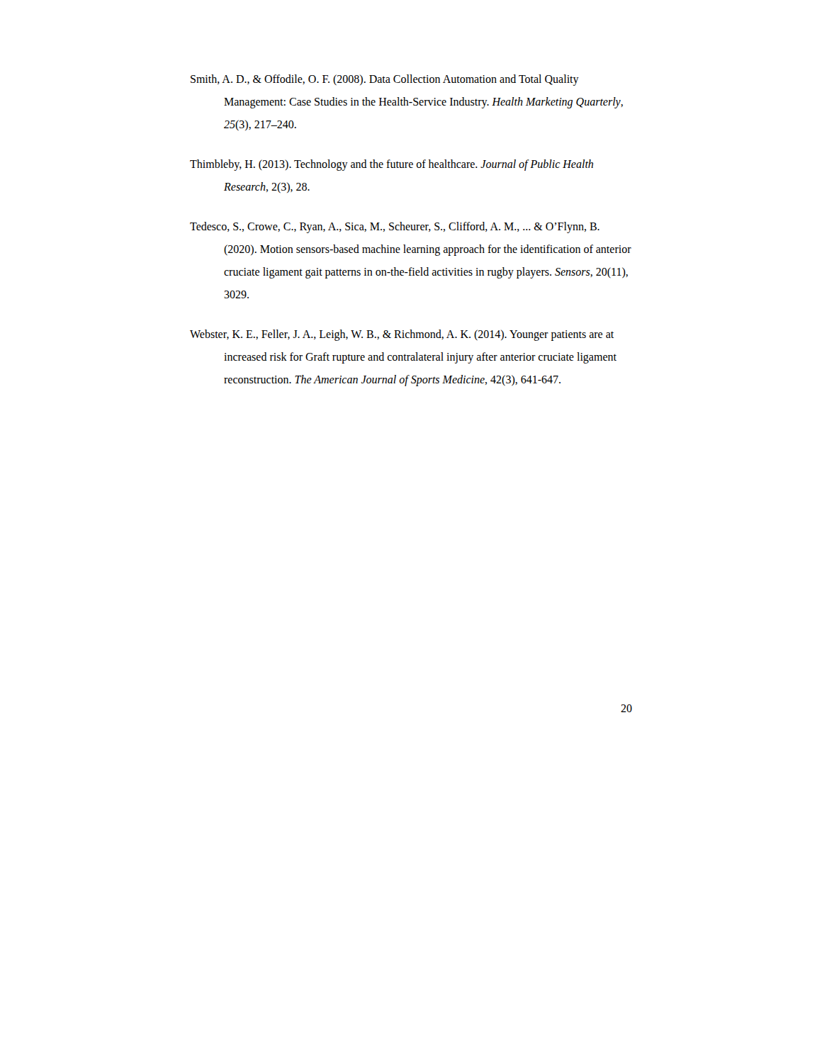Smith, A. D., & Offodile, O. F. (2008). Data Collection Automation and Total Quality Management: Case Studies in the Health-Service Industry. Health Marketing Quarterly, 25(3), 217–240.
Thimbleby, H. (2013). Technology and the future of healthcare. Journal of Public Health Research, 2(3), 28.
Tedesco, S., Crowe, C., Ryan, A., Sica, M., Scheurer, S., Clifford, A. M., ... & O’Flynn, B. (2020). Motion sensors-based machine learning approach for the identification of anterior cruciate ligament gait patterns in on-the-field activities in rugby players. Sensors, 20(11), 3029.
Webster, K. E., Feller, J. A., Leigh, W. B., & Richmond, A. K. (2014). Younger patients are at increased risk for Graft rupture and contralateral injury after anterior cruciate ligament reconstruction. The American Journal of Sports Medicine, 42(3), 641-647.
20